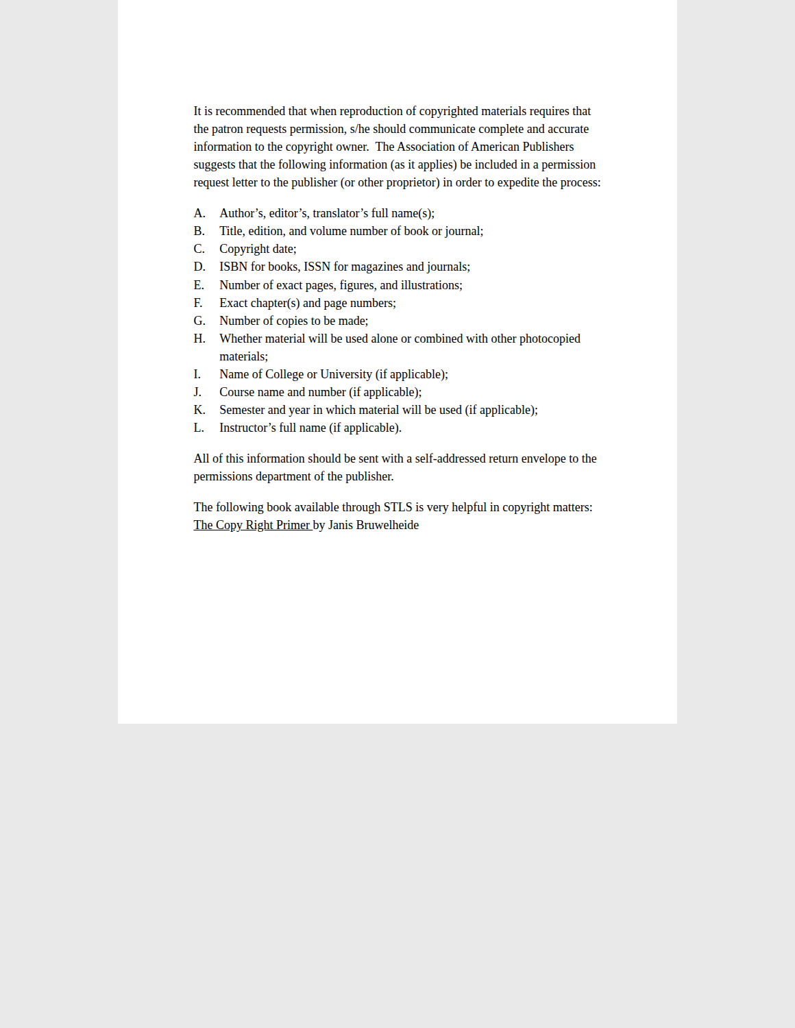It is recommended that when reproduction of copyrighted materials requires that the patron requests permission, s/he should communicate complete and accurate information to the copyright owner. The Association of American Publishers suggests that the following information (as it applies) be included in a permission request letter to the publisher (or other proprietor) in order to expedite the process:
A. Author’s, editor’s, translator’s full name(s);
B. Title, edition, and volume number of book or journal;
C. Copyright date;
D. ISBN for books, ISSN for magazines and journals;
E. Number of exact pages, figures, and illustrations;
F. Exact chapter(s) and page numbers;
G. Number of copies to be made;
H. Whether material will be used alone or combined with other photocopied materials;
I. Name of College or University (if applicable);
J. Course name and number (if applicable);
K. Semester and year in which material will be used (if applicable);
L. Instructor’s full name (if applicable).
All of this information should be sent with a self-addressed return envelope to the permissions department of the publisher.
The following book available through STLS is very helpful in copyright matters:
The Copy Right Primer by Janis Bruwelheide